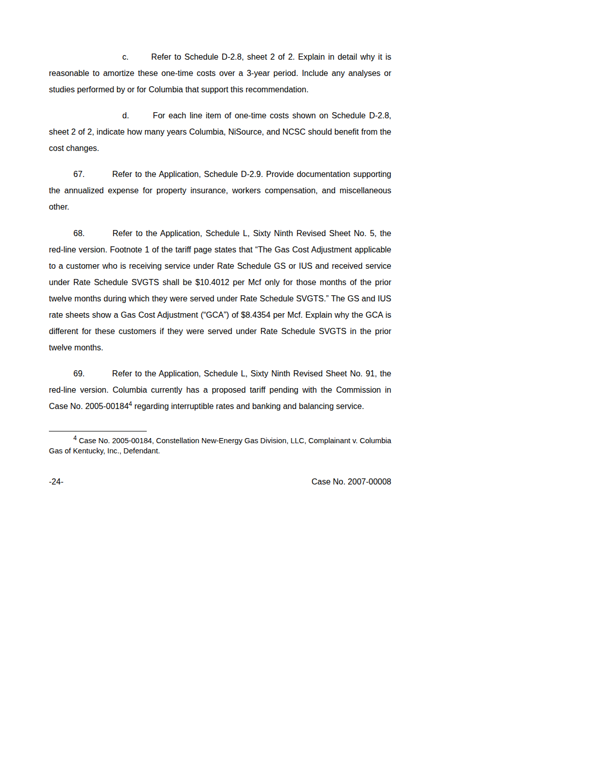c. Refer to Schedule D-2.8, sheet 2 of 2. Explain in detail why it is reasonable to amortize these one-time costs over a 3-year period. Include any analyses or studies performed by or for Columbia that support this recommendation.
d. For each line item of one-time costs shown on Schedule D-2.8, sheet 2 of 2, indicate how many years Columbia, NiSource, and NCSC should benefit from the cost changes.
67. Refer to the Application, Schedule D-2.9. Provide documentation supporting the annualized expense for property insurance, workers compensation, and miscellaneous other.
68. Refer to the Application, Schedule L, Sixty Ninth Revised Sheet No. 5, the red-line version. Footnote 1 of the tariff page states that “The Gas Cost Adjustment applicable to a customer who is receiving service under Rate Schedule GS or IUS and received service under Rate Schedule SVGTS shall be $10.4012 per Mcf only for those months of the prior twelve months during which they were served under Rate Schedule SVGTS.” The GS and IUS rate sheets show a Gas Cost Adjustment (“GCA”) of $8.4354 per Mcf. Explain why the GCA is different for these customers if they were served under Rate Schedule SVGTS in the prior twelve months.
69. Refer to the Application, Schedule L, Sixty Ninth Revised Sheet No. 91, the red-line version. Columbia currently has a proposed tariff pending with the Commission in Case No. 2005-001844 regarding interruptible rates and banking and balancing service.
4 Case No. 2005-00184, Constellation New-Energy Gas Division, LLC, Complainant v. Columbia Gas of Kentucky, Inc., Defendant.
-24- Case No. 2007-00008